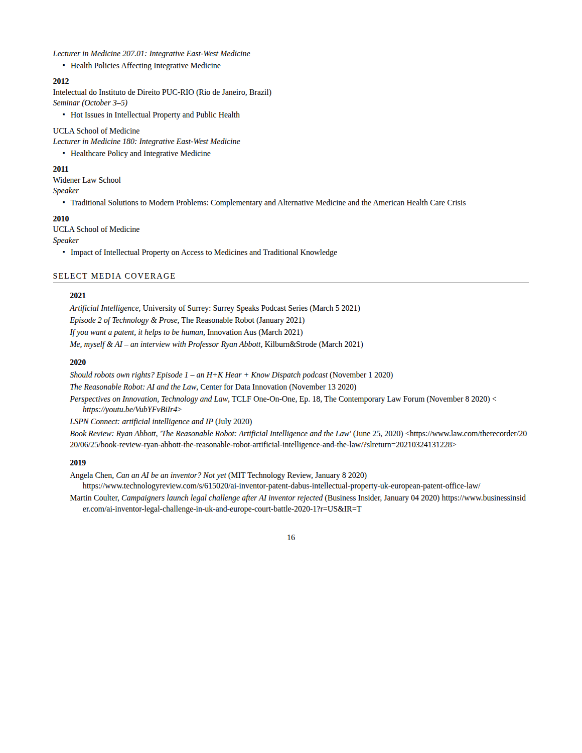Lecturer in Medicine 207.01: Integrative East-West Medicine
Health Policies Affecting Integrative Medicine
2012
Intelectual do Instituto de Direito PUC-RIO (Rio de Janeiro, Brazil)
Seminar (October 3–5)
Hot Issues in Intellectual Property and Public Health
UCLA School of Medicine
Lecturer in Medicine 180: Integrative East-West Medicine
Healthcare Policy and Integrative Medicine
2011
Widener Law School
Speaker
Traditional Solutions to Modern Problems: Complementary and Alternative Medicine and the American Health Care Crisis
2010
UCLA School of Medicine
Speaker
Impact of Intellectual Property on Access to Medicines and Traditional Knowledge
SELECT MEDIA COVERAGE
2021
Artificial Intelligence, University of Surrey: Surrey Speaks Podcast Series (March 5 2021)
Episode 2 of Technology & Prose, The Reasonable Robot (January 2021)
If you want a patent, it helps to be human, Innovation Aus (March 2021)
Me, myself & AI – an interview with Professor Ryan Abbott, Kilburn&Strode (March 2021)
2020
Should robots own rights? Episode 1 – an H+K Hear + Know Dispatch podcast (November 1 2020)
The Reasonable Robot: AI and the Law, Center for Data Innovation (November 13 2020)
Perspectives on Innovation, Technology and Law, TCLF One-On-One, Ep. 18, The Contemporary Law Forum (November 8 2020) < https://youtu.be/VubYFvBiIr4>
LSPN Connect: artificial intelligence and IP (July 2020)
Book Review: Ryan Abbott, 'The Reasonable Robot: Artificial Intelligence and the Law' (June 25, 2020) <https://www.law.com/therecorder/2020/06/25/book-review-ryan-abbott-the-reasonable-robot-artificial-intelligence-and-the-law/?slreturn=20210324131228>
2019
Angela Chen, Can an AI be an inventor? Not yet (MIT Technology Review, January 8 2020) https://www.technologyreview.com/s/615020/ai-inventor-patent-dabus-intellectual-property-uk-european-patent-office-law/
Martin Coulter, Campaigners launch legal challenge after AI inventor rejected (Business Insider, January 04 2020) https://www.businessinsider.com/ai-inventor-legal-challenge-in-uk-and-europe-court-battle-2020-1?r=US&IR=T
16